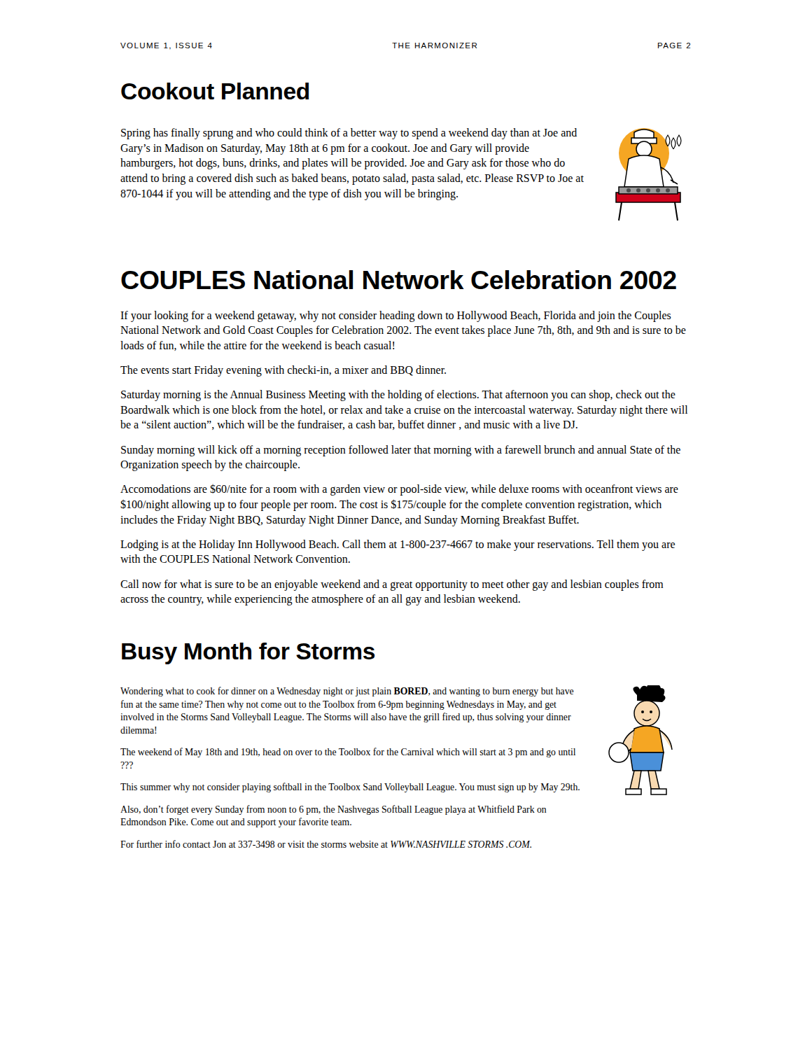VOLUME 1, ISSUE 4
THE HARMONIZER
PAGE 2
Cookout Planned
Spring has finally sprung and who could think of a better way to spend a weekend day than at Joe and Gary’s in Madison on Saturday, May 18th at 6 pm for a cookout. Joe and Gary will provide hamburgers, hot dogs, buns, drinks, and plates will be provided. Joe and Gary ask for those who do attend to bring a covered dish such as baked beans, potato salad, pasta salad, etc. Please RSVP to Joe at 870-1044 if you will be attending and the type of dish you will be bringing.
COUPLES National Network Celebration 2002
If your looking for a weekend getaway, why not consider heading down to Hollywood Beach, Florida and join the Couples National Network and Gold Coast Couples for Celebration 2002. The event takes place June 7th, 8th, and 9th and is sure to be loads of fun, while the attire for the weekend is beach casual!
The events start Friday evening with checki-in, a mixer and BBQ dinner.
Saturday morning is the Annual Business Meeting with the holding of elections. That afternoon you can shop, check out the Boardwalk which is one block from the hotel, or relax and take a cruise on the intercoastal waterway. Saturday night there will be a “silent auction”, which will be the fundraiser, a cash bar, buffet dinner , and music with a live DJ.
Sunday morning will kick off a morning reception followed later that morning with a farewell brunch and annual State of the Organization speech by the chaircouple.
Accomodations are $60/nite for a room with a garden view or pool-side view, while deluxe rooms with oceanfront views are $100/night allowing up to four people per room. The cost is $175/couple for the complete convention registration, which includes the Friday Night BBQ, Saturday Night Dinner Dance, and Sunday Morning Breakfast Buffet.
Lodging is at the Holiday Inn Hollywood Beach. Call them at 1-800-237-4667 to make your reservations. Tell them you are with the COUPLES National Network Convention.
Call now for what is sure to be an enjoyable weekend and a great opportunity to meet other gay and lesbian couples from across the country, while experiencing the atmosphere of an all gay and lesbian weekend.
Busy Month for Storms
Wondering what to cook for dinner on a Wednesday night or just plain BORED, and wanting to burn energy but have fun at the same time? Then why not come out to the Toolbox from 6-9pm beginning Wednesdays in May, and get involved in the Storms Sand Volleyball League. The Storms will also have the grill fired up, thus solving your dinner dilemma!
The weekend of May 18th and 19th, head on over to the Toolbox for the Carnival which will start at 3 pm and go until ???
This summer why not consider playing softball in the Toolbox Sand Volleyball League. You must sign up by May 29th.
Also, don’t forget every Sunday from noon to 6 pm, the Nashvegas Softball League playa at Whitfield Park on Edmondson Pike. Come out and support your favorite team.
For further info contact Jon at 337-3498 or visit the storms website at WWW.NASHVILLE STORMS .COM.